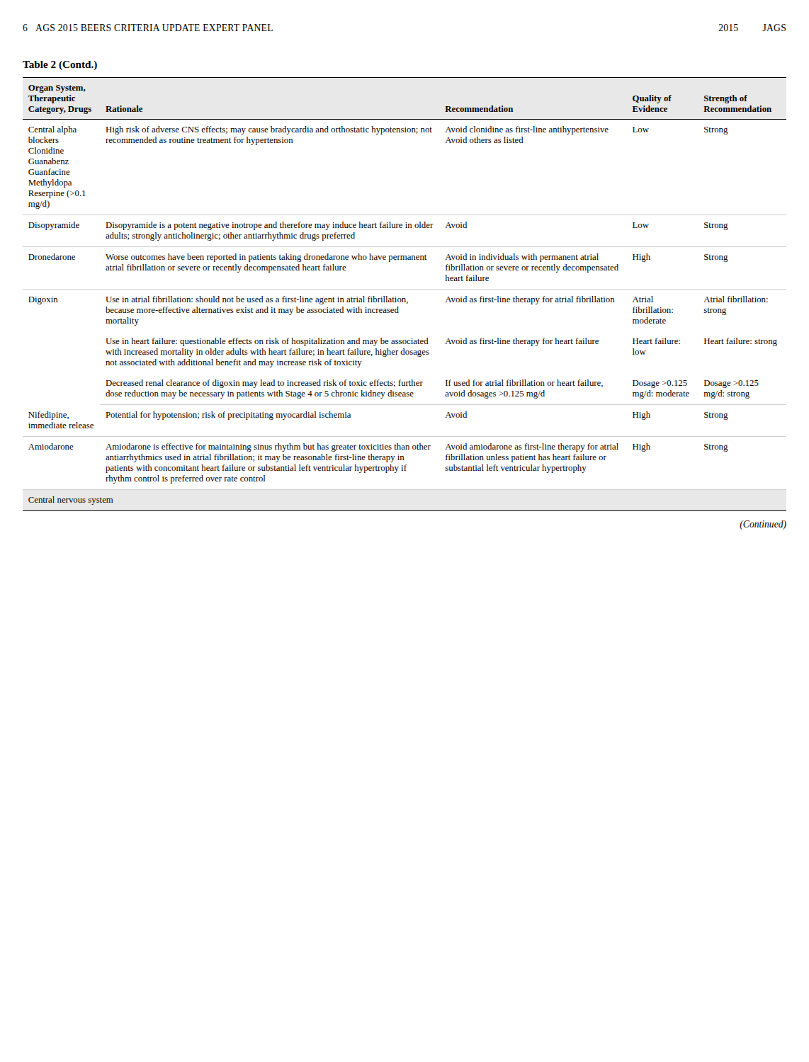6 AGS 2015 BEERS CRITERIA UPDATE EXPERT PANEL
2015 JAGS
Table 2 (Contd.)
| Organ System, Therapeutic Category, Drugs | Rationale | Recommendation | Quality of Evidence | Strength of Recommendation |
| --- | --- | --- | --- | --- |
| Central alpha blockers Clonidine Guanabenz Guanfacine Methyldopa Reserpine (>0.1 mg/d) | High risk of adverse CNS effects; may cause bradycardia and orthostatic hypotension; not recommended as routine treatment for hypertension | Avoid clonidine as first-line antihypertensive Avoid others as listed | Low | Strong |
| Disopyramide | Disopyramide is a potent negative inotrope and therefore may induce heart failure in older adults; strongly anticholinergic; other antiarrhythmic drugs preferred | Avoid | Low | Strong |
| Dronedarone | Worse outcomes have been reported in patients taking dronedarone who have permanent atrial fibrillation or severe or recently decompensated heart failure | Avoid in individuals with permanent atrial fibrillation or severe or recently decompensated heart failure | High | Strong |
| Digoxin | Use in atrial fibrillation: should not be used as a first-line agent in atrial fibrillation, because more-effective alternatives exist and it may be associated with increased mortality | Avoid as first-line therapy for atrial fibrillation | Atrial fibrillation: moderate | Atrial fibrillation: strong |
| Use in heart failure: questionable effects on risk of hospitalization and may be associated with increased mortality in older adults with heart failure; in heart failure, higher dosages not associated with additional benefit and may increase risk of toxicity | Avoid as first-line therapy for heart failure | Heart failure: low | Heart failure: strong |
| Decreased renal clearance of digoxin may lead to increased risk of toxic effects; further dose reduction may be necessary in patients with Stage 4 or 5 chronic kidney disease | If used for atrial fibrillation or heart failure, avoid dosages >0.125 mg/d | Dosage >0.125 mg/d: moderate | Dosage >0.125 mg/d: strong |
| Nifedipine, immediate release | Potential for hypotension; risk of precipitating myocardial ischemia | Avoid | High | Strong |
| Amiodarone | Amiodarone is effective for maintaining sinus rhythm but has greater toxicities than other antiarrhythmics used in atrial fibrillation; it may be reasonable first-line therapy in patients with concomitant heart failure or substantial left ventricular hypertrophy if rhythm control is preferred over rate control | Avoid amiodarone as first-line therapy for atrial fibrillation unless patient has heart failure or substantial left ventricular hypertrophy | High | Strong |
| Central nervous system |
(Continued)